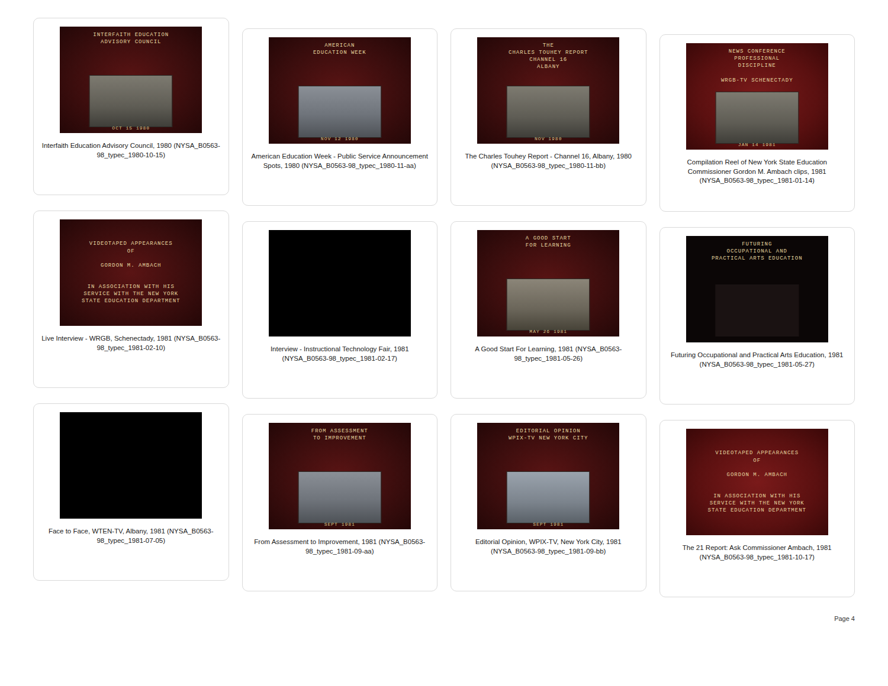Interfaith Education
Advisory Council
Oct 15 1980
Interfaith Education Advisory Council, 1980 (NYSA_B0563-98_typec_1980-10-15)
American
Education Week
Nov 12 1980
American Education Week - Public Service Announcement Spots, 1980 (NYSA_B0563-98_typec_1980-11-aa)
The
Charles Touhey Report
Channel 16
Albany
Nov 1980
The Charles Touhey Report - Channel 16, Albany, 1980 (NYSA_B0563-98_typec_1980-11-bb)
News Conference
Professional
Discipline
WRGB-TV Schenectady
Jan 14 1981
Compilation Reel of New York State Education Commissioner Gordon M. Ambach clips, 1981 (NYSA_B0563-98_typec_1981-01-14)
Videotaped Appearances
of
Gordon M. Ambach
In association with his
service with the New York
State Education Department
Live Interview - WRGB, Schenectady, 1981 (NYSA_B0563-98_typec_1981-02-10)
Interview - Instructional Technology Fair, 1981 (NYSA_B0563-98_typec_1981-02-17)
A Good Start
For Learning
May 26 1981
A Good Start For Learning, 1981 (NYSA_B0563-98_typec_1981-05-26)
Futuring
Occupational and
Practical Arts Education
Futuring Occupational and Practical Arts Education, 1981 (NYSA_B0563-98_typec_1981-05-27)
Face to Face, WTEN-TV, Albany, 1981 (NYSA_B0563-98_typec_1981-07-05)
From Assessment
To Improvement
Sept 1981
From Assessment to Improvement, 1981 (NYSA_B0563-98_typec_1981-09-aa)
Editorial Opinion
WPIX-TV New York City
Sept 1981
Editorial Opinion, WPIX-TV, New York City, 1981 (NYSA_B0563-98_typec_1981-09-bb)
Videotaped Appearances
of
Gordon M. Ambach
In association with his
service with the New York
State Education Department
The 21 Report: Ask Commissioner Ambach, 1981 (NYSA_B0563-98_typec_1981-10-17)
Page 4